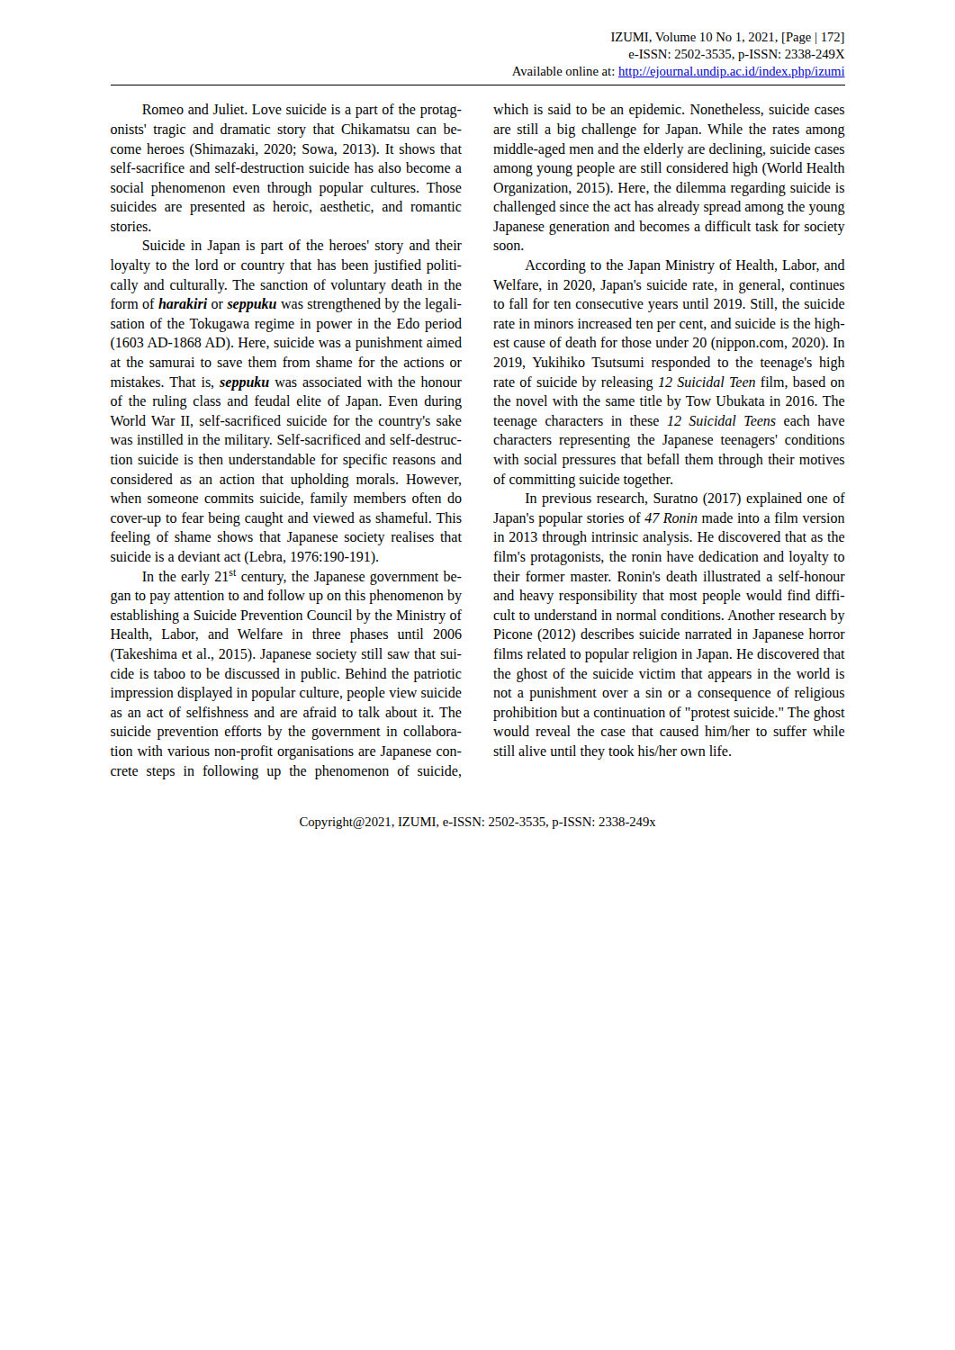IZUMI, Volume 10 No 1, 2021, [Page | 172]
e-ISSN: 2502-3535, p-ISSN: 2338-249X
Available online at: http://ejournal.undip.ac.id/index.php/izumi
Romeo and Juliet. Love suicide is a part of the protagonists' tragic and dramatic story that Chikamatsu can become heroes (Shimazaki, 2020; Sowa, 2013). It shows that self-sacrifice and self-destruction suicide has also become a social phenomenon even through popular cultures. Those suicides are presented as heroic, aesthetic, and romantic stories.
Suicide in Japan is part of the heroes' story and their loyalty to the lord or country that has been justified politically and culturally. The sanction of voluntary death in the form of harakiri or seppuku was strengthened by the legalisation of the Tokugawa regime in power in the Edo period (1603 AD-1868 AD). Here, suicide was a punishment aimed at the samurai to save them from shame for the actions or mistakes. That is, seppuku was associated with the honour of the ruling class and feudal elite of Japan. Even during World War II, self-sacrificed suicide for the country's sake was instilled in the military. Self-sacrificed and self-destruction suicide is then understandable for specific reasons and considered as an action that upholding morals. However, when someone commits suicide, family members often do cover-up to fear being caught and viewed as shameful. This feeling of shame shows that Japanese society realises that suicide is a deviant act (Lebra, 1976:190-191).
In the early 21st century, the Japanese government began to pay attention to and follow up on this phenomenon by establishing a Suicide Prevention Council by the Ministry of Health, Labor, and Welfare in three phases until 2006 (Takeshima et al., 2015). Japanese society still saw that suicide is taboo to be discussed in public. Behind the patriotic impression displayed in popular culture, people view suicide as an act of selfishness and are afraid to talk about it. The suicide prevention efforts by the government in collaboration with various non-profit organisations are Japanese concrete steps in following up the phenomenon of suicide, which is said to be an epidemic. Nonetheless, suicide cases are still a big challenge for Japan. While the rates among middle-aged men and the elderly are declining, suicide cases among young people are still considered high (World Health Organization, 2015). Here, the dilemma regarding suicide is challenged since the act has already spread among the young Japanese generation and becomes a difficult task for society soon.
According to the Japan Ministry of Health, Labor, and Welfare, in 2020, Japan's suicide rate, in general, continues to fall for ten consecutive years until 2019. Still, the suicide rate in minors increased ten per cent, and suicide is the highest cause of death for those under 20 (nippon.com, 2020). In 2019, Yukihiko Tsutsumi responded to the teenage's high rate of suicide by releasing 12 Suicidal Teen film, based on the novel with the same title by Tow Ubukata in 2016. The teenage characters in these 12 Suicidal Teens each have characters representing the Japanese teenagers' conditions with social pressures that befall them through their motives of committing suicide together.
In previous research, Suratno (2017) explained one of Japan's popular stories of 47 Ronin made into a film version in 2013 through intrinsic analysis. He discovered that as the film's protagonists, the ronin have dedication and loyalty to their former master. Ronin's death illustrated a self-honour and heavy responsibility that most people would find difficult to understand in normal conditions. Another research by Picone (2012) describes suicide narrated in Japanese horror films related to popular religion in Japan. He discovered that the ghost of the suicide victim that appears in the world is not a punishment over a sin or a consequence of religious prohibition but a continuation of "protest suicide." The ghost would reveal the case that caused him/her to suffer while still alive until they took his/her own life.
Copyright@2021, IZUMI, e-ISSN: 2502-3535, p-ISSN: 2338-249x